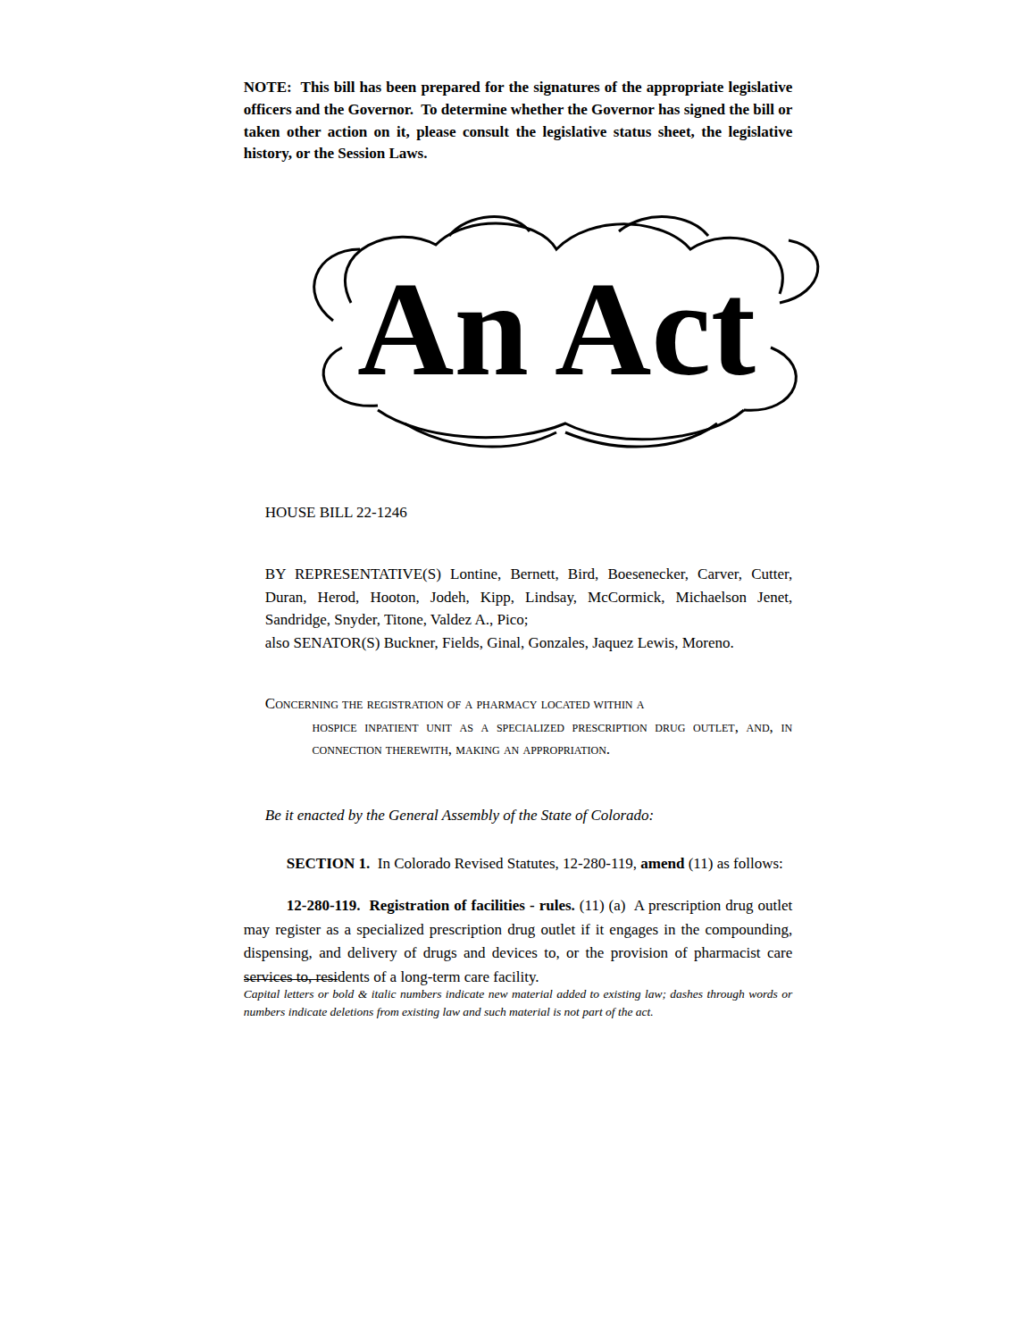NOTE: This bill has been prepared for the signatures of the appropriate legislative officers and the Governor. To determine whether the Governor has signed the bill or taken other action on it, please consult the legislative status sheet, the legislative history, or the Session Laws.
An Act
HOUSE BILL 22-1246
BY REPRESENTATIVE(S) Lontine, Bernett, Bird, Boesenecker, Carver, Cutter, Duran, Herod, Hooton, Jodeh, Kipp, Lindsay, McCormick, Michaelson Jenet, Sandridge, Snyder, Titone, Valdez A., Pico;
also SENATOR(S) Buckner, Fields, Ginal, Gonzales, Jaquez Lewis, Moreno.
Concerning the registration of a pharmacy located within a hospice inpatient unit as a specialized prescription drug outlet, and, in connection therewith, making an appropriation.
Be it enacted by the General Assembly of the State of Colorado:
SECTION 1. In Colorado Revised Statutes, 12-280-119, amend (11) as follows:
12-280-119. Registration of facilities - rules. (11) (a) A prescription drug outlet may register as a specialized prescription drug outlet if it engages in the compounding, dispensing, and delivery of drugs and devices to, or the provision of pharmacist care services to, residents of a long-term care facility.
Capital letters or bold & italic numbers indicate new material added to existing law; dashes through words or numbers indicate deletions from existing law and such material is not part of the act.